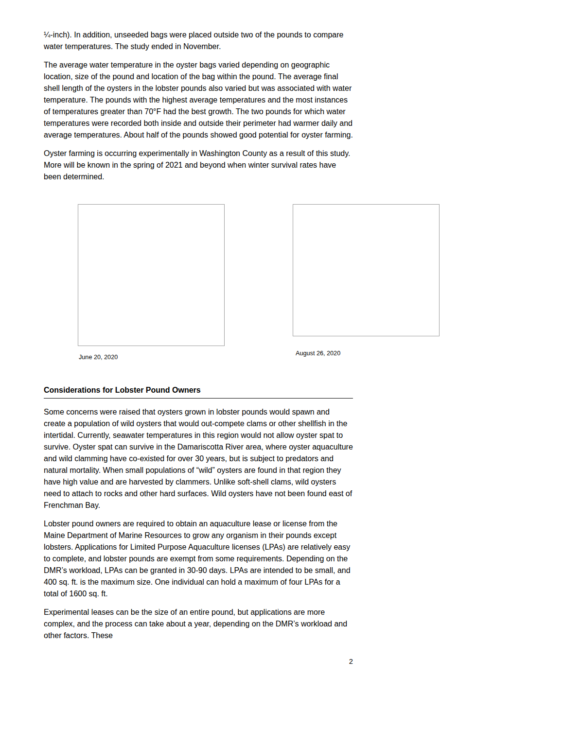¼-inch). In addition, unseeded bags were placed outside two of the pounds to compare water temperatures. The study ended in November.
The average water temperature in the oyster bags varied depending on geographic location, size of the pound and location of the bag within the pound. The average final shell length of the oysters in the lobster pounds also varied but was associated with water temperature. The pounds with the highest average temperatures and the most instances of temperatures greater than 70°F had the best growth. The two pounds for which water temperatures were recorded both inside and outside their perimeter had warmer daily and average temperatures. About half of the pounds showed good potential for oyster farming.
Oyster farming is occurring experimentally in Washington County as a result of this study. More will be known in the spring of 2021 and beyond when winter survival rates have been determined.
June 20, 2020
August 26, 2020
Considerations for Lobster Pound Owners
Some concerns were raised that oysters grown in lobster pounds would spawn and create a population of wild oysters that would out-compete clams or other shellfish in the intertidal. Currently, seawater temperatures in this region would not allow oyster spat to survive. Oyster spat can survive in the Damariscotta River area, where oyster aquaculture and wild clamming have co-existed for over 30 years, but is subject to predators and natural mortality. When small populations of “wild” oysters are found in that region they have high value and are harvested by clammers. Unlike soft-shell clams, wild oysters need to attach to rocks and other hard surfaces. Wild oysters have not been found east of Frenchman Bay.
Lobster pound owners are required to obtain an aquaculture lease or license from the Maine Department of Marine Resources to grow any organism in their pounds except lobsters. Applications for Limited Purpose Aquaculture licenses (LPAs) are relatively easy to complete, and lobster pounds are exempt from some requirements. Depending on the DMR’s workload, LPAs can be granted in 30-90 days. LPAs are intended to be small, and 400 sq. ft. is the maximum size. One individual can hold a maximum of four LPAs for a total of 1600 sq. ft.
Experimental leases can be the size of an entire pound, but applications are more complex, and the process can take about a year, depending on the DMR’s workload and other factors. These
2